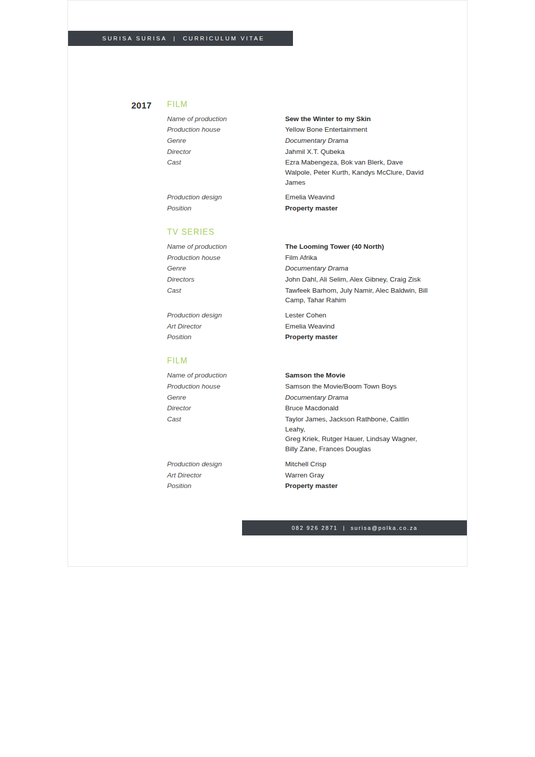Surisa Surisa | Curriculum Vitae
2017
FILM
| Name of production | Sew the Winter to my Skin |
| Production house | Yellow Bone Entertainment |
| Genre | Documentary Drama |
| Director | Jahmil X.T. Qubeka |
| Cast | Ezra Mabengeza, Bok van Blerk, Dave Walpole, Peter Kurth, Kandys McClure, David James |
| Production design | Emelia Weavind |
| Position | Property master |
TV SERIES
| Name of production | The Looming Tower (40 North) |
| Production house | Film Afrika |
| Genre | Documentary Drama |
| Directors | John Dahl, Ali Selim, Alex Gibney, Craig Zisk |
| Cast | Tawfeek Barhom, July Namir, Alec Baldwin, Bill Camp, Tahar Rahim |
| Production design | Lester Cohen |
| Art Director | Emelia Weavind |
| Position | Property master |
FILM
| Name of production | Samson the Movie |
| Production house | Samson the Movie/Boom Town Boys |
| Genre | Documentary Drama |
| Director | Bruce Macdonald |
| Cast | Taylor James, Jackson Rathbone, Caitlin Leahy, Greg Kriek, Rutger Hauer, Lindsay Wagner, Billy Zane, Frances Douglas |
| Production design | Mitchell Crisp |
| Art Director | Warren Gray |
| Position | Property master |
082 926 2871 | surisa@polka.co.za